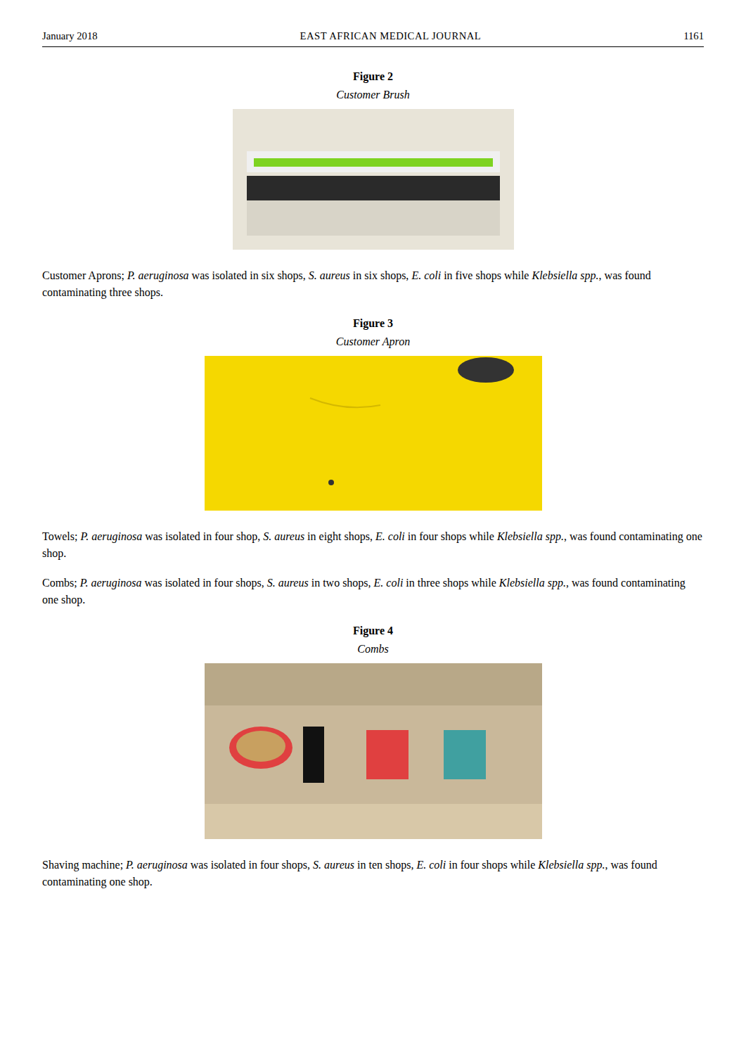January 2018 EAST AFRICAN MEDICAL JOURNAL 1161
Figure 2
Customer Brush
Customer Aprons; P. aeruginosa was isolated in six shops, S. aureus in six shops, E. coli in five shops while Klebsiella spp., was found contaminating three shops.
Figure 3
Customer Apron
Towels; P. aeruginosa was isolated in four shop, S. aureus in eight shops, E. coli in four shops while Klebsiella spp., was found contaminating one shop.
Combs; P. aeruginosa was isolated in four shops, S. aureus in two shops, E. coli in three shops while Klebsiella spp., was found contaminating one shop.
Figure 4
Combs
Shaving machine; P. aeruginosa was isolated in four shops, S. aureus in ten shops, E. coli in four shops while Klebsiella spp., was found contaminating one shop.